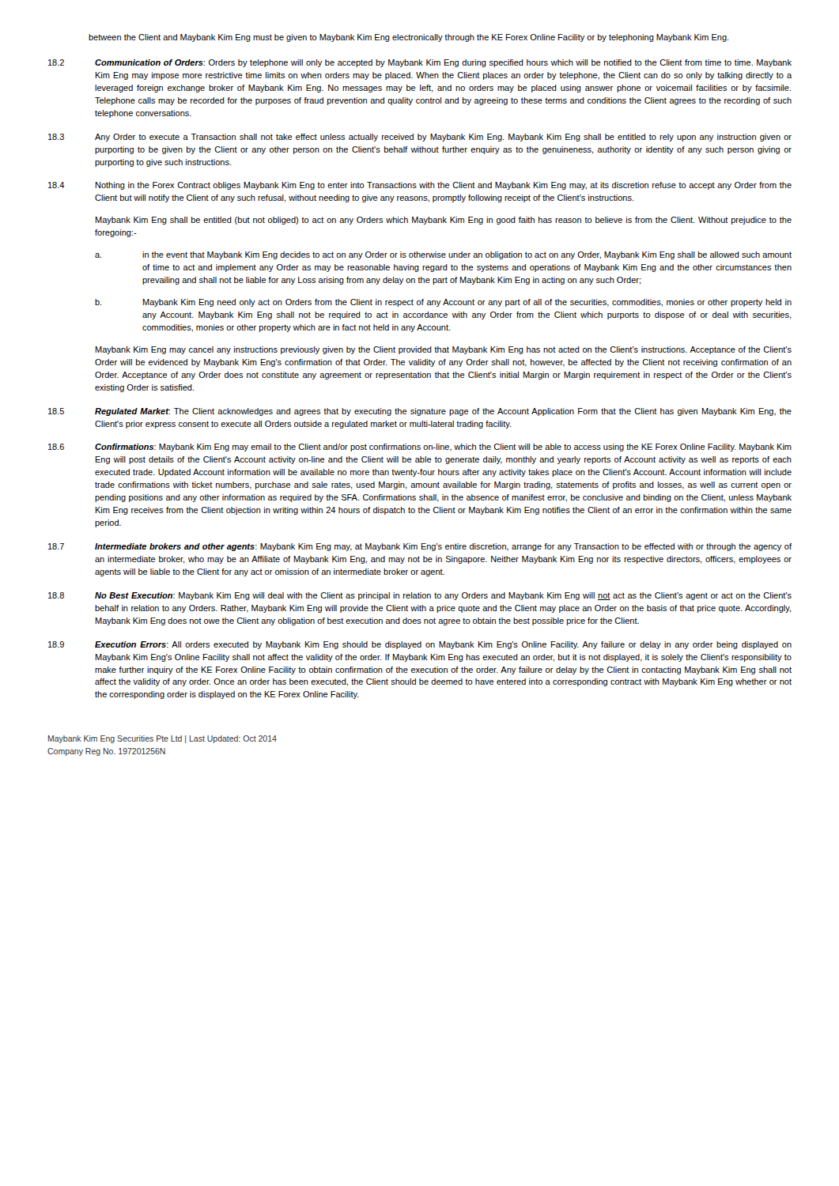between the Client and Maybank Kim Eng must be given to Maybank Kim Eng electronically through the KE Forex Online Facility or by telephoning Maybank Kim Eng.
18.2
Communication of Orders: Orders by telephone will only be accepted by Maybank Kim Eng during specified hours which will be notified to the Client from time to time. Maybank Kim Eng may impose more restrictive time limits on when orders may be placed. When the Client places an order by telephone, the Client can do so only by talking directly to a leveraged foreign exchange broker of Maybank Kim Eng. No messages may be left, and no orders may be placed using answer phone or voicemail facilities or by facsimile. Telephone calls may be recorded for the purposes of fraud prevention and quality control and by agreeing to these terms and conditions the Client agrees to the recording of such telephone conversations.
18.3
Any Order to execute a Transaction shall not take effect unless actually received by Maybank Kim Eng. Maybank Kim Eng shall be entitled to rely upon any instruction given or purporting to be given by the Client or any other person on the Client's behalf without further enquiry as to the genuineness, authority or identity of any such person giving or purporting to give such instructions.
18.4
Nothing in the Forex Contract obliges Maybank Kim Eng to enter into Transactions with the Client and Maybank Kim Eng may, at its discretion refuse to accept any Order from the Client but will notify the Client of any such refusal, without needing to give any reasons, promptly following receipt of the Client's instructions.
Maybank Kim Eng shall be entitled (but not obliged) to act on any Orders which Maybank Kim Eng in good faith has reason to believe is from the Client. Without prejudice to the foregoing:-
a.
in the event that Maybank Kim Eng decides to act on any Order or is otherwise under an obligation to act on any Order, Maybank Kim Eng shall be allowed such amount of time to act and implement any Order as may be reasonable having regard to the systems and operations of Maybank Kim Eng and the other circumstances then prevailing and shall not be liable for any Loss arising from any delay on the part of Maybank Kim Eng in acting on any such Order;
b.
Maybank Kim Eng need only act on Orders from the Client in respect of any Account or any part of all of the securities, commodities, monies or other property held in any Account. Maybank Kim Eng shall not be required to act in accordance with any Order from the Client which purports to dispose of or deal with securities, commodities, monies or other property which are in fact not held in any Account.
Maybank Kim Eng may cancel any instructions previously given by the Client provided that Maybank Kim Eng has not acted on the Client's instructions. Acceptance of the Client's Order will be evidenced by Maybank Kim Eng's confirmation of that Order. The validity of any Order shall not, however, be affected by the Client not receiving confirmation of an Order. Acceptance of any Order does not constitute any agreement or representation that the Client's initial Margin or Margin requirement in respect of the Order or the Client's existing Order is satisfied.
18.5
Regulated Market: The Client acknowledges and agrees that by executing the signature page of the Account Application Form that the Client has given Maybank Kim Eng, the Client's prior express consent to execute all Orders outside a regulated market or multi-lateral trading facility.
18.6
Confirmations: Maybank Kim Eng may email to the Client and/or post confirmations on-line, which the Client will be able to access using the KE Forex Online Facility. Maybank Kim Eng will post details of the Client's Account activity on-line and the Client will be able to generate daily, monthly and yearly reports of Account activity as well as reports of each executed trade. Updated Account information will be available no more than twenty-four hours after any activity takes place on the Client's Account. Account information will include trade confirmations with ticket numbers, purchase and sale rates, used Margin, amount available for Margin trading, statements of profits and losses, as well as current open or pending positions and any other information as required by the SFA. Confirmations shall, in the absence of manifest error, be conclusive and binding on the Client, unless Maybank Kim Eng receives from the Client objection in writing within 24 hours of dispatch to the Client or Maybank Kim Eng notifies the Client of an error in the confirmation within the same period.
18.7
Intermediate brokers and other agents: Maybank Kim Eng may, at Maybank Kim Eng's entire discretion, arrange for any Transaction to be effected with or through the agency of an intermediate broker, who may be an Affiliate of Maybank Kim Eng, and may not be in Singapore. Neither Maybank Kim Eng nor its respective directors, officers, employees or agents will be liable to the Client for any act or omission of an intermediate broker or agent.
18.8
No Best Execution: Maybank Kim Eng will deal with the Client as principal in relation to any Orders and Maybank Kim Eng will not act as the Client's agent or act on the Client's behalf in relation to any Orders. Rather, Maybank Kim Eng will provide the Client with a price quote and the Client may place an Order on the basis of that price quote. Accordingly, Maybank Kim Eng does not owe the Client any obligation of best execution and does not agree to obtain the best possible price for the Client.
18.9
Execution Errors: All orders executed by Maybank Kim Eng should be displayed on Maybank Kim Eng's Online Facility. Any failure or delay in any order being displayed on Maybank Kim Eng's Online Facility shall not affect the validity of the order. If Maybank Kim Eng has executed an order, but it is not displayed, it is solely the Client's responsibility to make further inquiry of the KE Forex Online Facility to obtain confirmation of the execution of the order. Any failure or delay by the Client in contacting Maybank Kim Eng shall not affect the validity of any order. Once an order has been executed, the Client should be deemed to have entered into a corresponding contract with Maybank Kim Eng whether or not the corresponding order is displayed on the KE Forex Online Facility.
Maybank Kim Eng Securities Pte Ltd | Last Updated: Oct 2014
Company Reg No. 197201256N